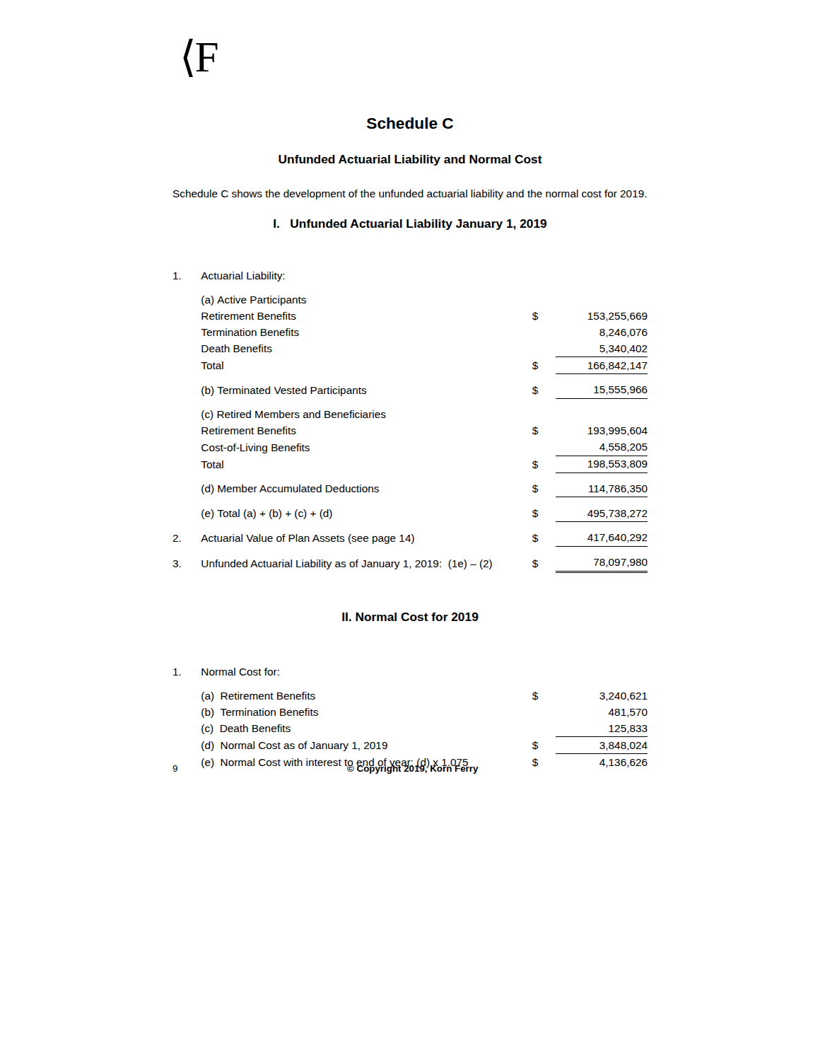⟨F
Schedule C
Unfunded Actuarial Liability and Normal Cost
Schedule C shows the development of the unfunded actuarial liability and the normal cost for 2019.
I. Unfunded Actuarial Liability January 1, 2019
| 1. | Actuarial Liability: | | |
| | (a) Active Participants | | |
| | Retirement Benefits | $ | 153,255,669 |
| | Termination Benefits | | 8,246,076 |
| | Death Benefits | | 5,340,402 |
| | Total | $ | 166,842,147 |
| | (b) Terminated Vested Participants | $ | 15,555,966 |
| | (c) Retired Members and Beneficiaries | | |
| | Retirement Benefits | $ | 193,995,604 |
| | Cost-of-Living Benefits | | 4,558,205 |
| | Total | $ | 198,553,809 |
| | (d) Member Accumulated Deductions | $ | 114,786,350 |
| | (e) Total (a) + (b) + (c) + (d) | $ | 495,738,272 |
| 2. | Actuarial Value of Plan Assets (see page 14) | $ | 417,640,292 |
| 3. | Unfunded Actuarial Liability as of January 1, 2019: (1e) – (2) | $ | 78,097,980 |
II. Normal Cost for 2019
| 1. | Normal Cost for: | | |
| | (a) Retirement Benefits | $ | 3,240,621 |
| | (b) Termination Benefits | | 481,570 |
| | (c) Death Benefits | | 125,833 |
| | (d) Normal Cost as of January 1, 2019 | $ | 3,848,024 |
| | (e) Normal Cost with interest to end of year: (d) x 1.075 | $ | 4,136,626 |
9
© Copyright 2019, Korn Ferry